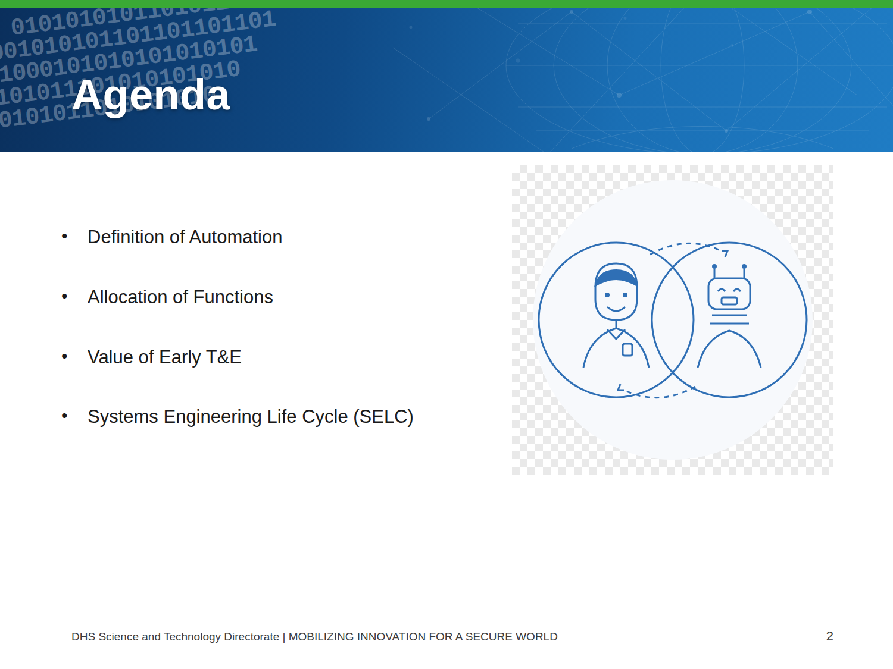0101010101101011010101 001010101101101101101 1000101010101010101 101011101010101010 0101011010101010
Agenda
Definition of Automation
Allocation of Functions
Value of Early T&E
Systems Engineering Life Cycle (SELC)
DHS Science and Technology Directorate | MOBILIZING INNOVATION FOR A SECURE WORLD 2